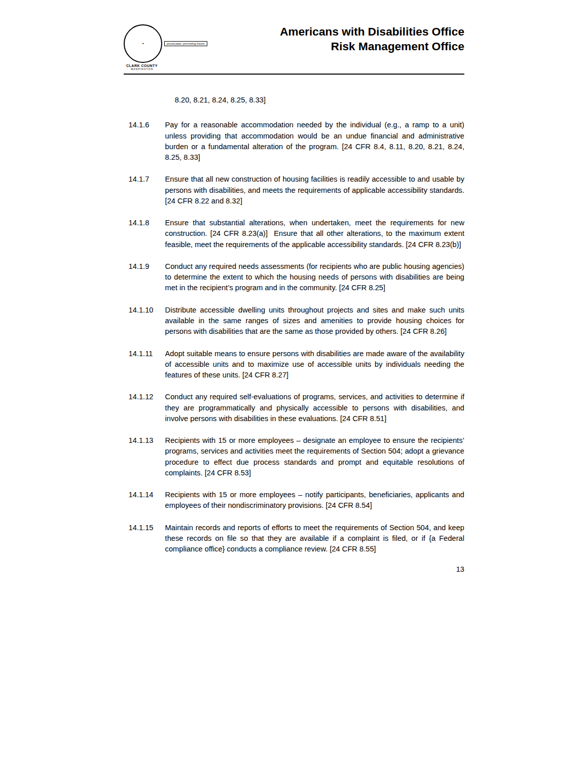●
proud past, promising future
CLARK COUNTY
WASHINGTON
Americans with Disabilities Office
Risk Management Office
8.20, 8.21, 8.24, 8.25, 8.33]
14.1.6
Pay for a reasonable accommodation needed by the individual (e.g., a ramp to a unit) unless providing that accommodation would be an undue financial and administrative burden or a fundamental alteration of the program. [24 CFR 8.4, 8.11, 8.20, 8.21, 8.24, 8.25, 8.33]
14.1.7
Ensure that all new construction of housing facilities is readily accessible to and usable by persons with disabilities, and meets the requirements of applicable accessibility standards. [24 CFR 8.22 and 8.32]
14.1.8
Ensure that substantial alterations, when undertaken, meet the requirements for new construction. [24 CFR 8.23(a)] Ensure that all other alterations, to the maximum extent feasible, meet the requirements of the applicable accessibility standards. [24 CFR 8.23(b)]
14.1.9
Conduct any required needs assessments (for recipients who are public housing agencies) to determine the extent to which the housing needs of persons with disabilities are being met in the recipient’s program and in the community. [24 CFR 8.25]
14.1.10
Distribute accessible dwelling units throughout projects and sites and make such units available in the same ranges of sizes and amenities to provide housing choices for persons with disabilities that are the same as those provided by others. [24 CFR 8.26]
14.1.11
Adopt suitable means to ensure persons with disabilities are made aware of the availability of accessible units and to maximize use of accessible units by individuals needing the features of these units. [24 CFR 8.27]
14.1.12
Conduct any required self-evaluations of programs, services, and activities to determine if they are programmatically and physically accessible to persons with disabilities, and involve persons with disabilities in these evaluations. [24 CFR 8.51]
14.1.13
Recipients with 15 or more employees – designate an employee to ensure the recipients’ programs, services and activities meet the requirements of Section 504; adopt a grievance procedure to effect due process standards and prompt and equitable resolutions of complaints. [24 CFR 8.53]
14.1.14
Recipients with 15 or more employees – notify participants, beneficiaries, applicants and employees of their nondiscriminatory provisions. [24 CFR 8.54]
14.1.15
Maintain records and reports of efforts to meet the requirements of Section 504, and keep these records on file so that they are available if a complaint is filed, or if {a Federal compliance office} conducts a compliance review. [24 CFR 8.55]
13